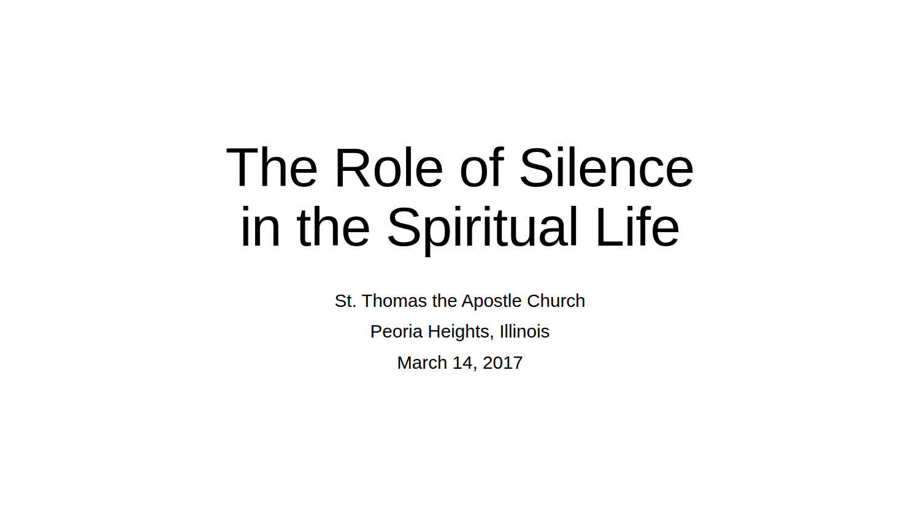The Role of Silence
in the Spiritual Life
St. Thomas the Apostle Church
Peoria Heights, Illinois
March 14, 2017